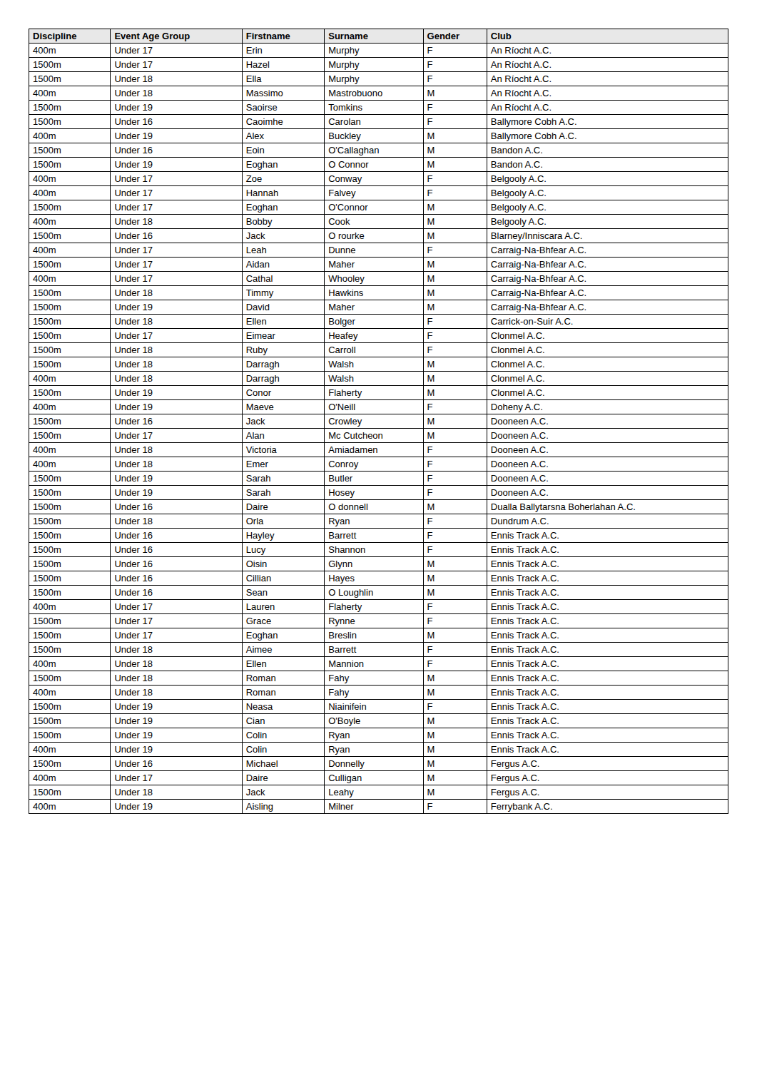| Discipline | Event Age Group | Firstname | Surname | Gender | Club |
| --- | --- | --- | --- | --- | --- |
| 400m | Under 17 | Erin | Murphy | F | An Ríocht A.C. |
| 1500m | Under 17 | Hazel | Murphy | F | An Ríocht A.C. |
| 1500m | Under 18 | Ella | Murphy | F | An Ríocht A.C. |
| 400m | Under 18 | Massimo | Mastrobuono | M | An Ríocht A.C. |
| 1500m | Under 19 | Saoirse | Tomkins | F | An Ríocht A.C. |
| 1500m | Under 16 | Caoimhe | Carolan | F | Ballymore Cobh A.C. |
| 400m | Under 19 | Alex | Buckley | M | Ballymore Cobh A.C. |
| 1500m | Under 16 | Eoin | O'Callaghan | M | Bandon A.C. |
| 1500m | Under 19 | Eoghan | O Connor | M | Bandon A.C. |
| 400m | Under 17 | Zoe | Conway | F | Belgooly A.C. |
| 400m | Under 17 | Hannah | Falvey | F | Belgooly A.C. |
| 1500m | Under 17 | Eoghan | O'Connor | M | Belgooly A.C. |
| 400m | Under 18 | Bobby | Cook | M | Belgooly A.C. |
| 1500m | Under 16 | Jack | O rourke | M | Blarney/Inniscara A.C. |
| 400m | Under 17 | Leah | Dunne | F | Carraig-Na-Bhfear A.C. |
| 1500m | Under 17 | Aidan | Maher | M | Carraig-Na-Bhfear A.C. |
| 400m | Under 17 | Cathal | Whooley | M | Carraig-Na-Bhfear A.C. |
| 1500m | Under 18 | Timmy | Hawkins | M | Carraig-Na-Bhfear A.C. |
| 1500m | Under 19 | David | Maher | M | Carraig-Na-Bhfear A.C. |
| 1500m | Under 18 | Ellen | Bolger | F | Carrick-on-Suir A.C. |
| 1500m | Under 17 | Eimear | Heafey | F | Clonmel A.C. |
| 1500m | Under 18 | Ruby | Carroll | F | Clonmel A.C. |
| 1500m | Under 18 | Darragh | Walsh | M | Clonmel A.C. |
| 400m | Under 18 | Darragh | Walsh | M | Clonmel A.C. |
| 1500m | Under 19 | Conor | Flaherty | M | Clonmel A.C. |
| 400m | Under 19 | Maeve | O'Neill | F | Doheny A.C. |
| 1500m | Under 16 | Jack | Crowley | M | Dooneen A.C. |
| 1500m | Under 17 | Alan | Mc Cutcheon | M | Dooneen A.C. |
| 400m | Under 18 | Victoria | Amiadamen | F | Dooneen A.C. |
| 400m | Under 18 | Emer | Conroy | F | Dooneen A.C. |
| 1500m | Under 19 | Sarah | Butler | F | Dooneen A.C. |
| 1500m | Under 19 | Sarah | Hosey | F | Dooneen A.C. |
| 1500m | Under 16 | Daire | O donnell | M | Dualla Ballytarsna Boherlahan A.C. |
| 1500m | Under 18 | Orla | Ryan | F | Dundrum A.C. |
| 1500m | Under 16 | Hayley | Barrett | F | Ennis Track A.C. |
| 1500m | Under 16 | Lucy | Shannon | F | Ennis Track A.C. |
| 1500m | Under 16 | Oisin | Glynn | M | Ennis Track A.C. |
| 1500m | Under 16 | Cillian | Hayes | M | Ennis Track A.C. |
| 1500m | Under 16 | Sean | O Loughlin | M | Ennis Track A.C. |
| 400m | Under 17 | Lauren | Flaherty | F | Ennis Track A.C. |
| 1500m | Under 17 | Grace | Rynne | F | Ennis Track A.C. |
| 1500m | Under 17 | Eoghan | Breslin | M | Ennis Track A.C. |
| 1500m | Under 18 | Aimee | Barrett | F | Ennis Track A.C. |
| 400m | Under 18 | Ellen | Mannion | F | Ennis Track A.C. |
| 1500m | Under 18 | Roman | Fahy | M | Ennis Track A.C. |
| 400m | Under 18 | Roman | Fahy | M | Ennis Track A.C. |
| 1500m | Under 19 | Neasa | Niainifein | F | Ennis Track A.C. |
| 1500m | Under 19 | Cian | O'Boyle | M | Ennis Track A.C. |
| 1500m | Under 19 | Colin | Ryan | M | Ennis Track A.C. |
| 400m | Under 19 | Colin | Ryan | M | Ennis Track A.C. |
| 1500m | Under 16 | Michael | Donnelly | M | Fergus A.C. |
| 400m | Under 17 | Daire | Culligan | M | Fergus A.C. |
| 1500m | Under 18 | Jack | Leahy | M | Fergus A.C. |
| 400m | Under 19 | Aisling | Milner | F | Ferrybank A.C. |